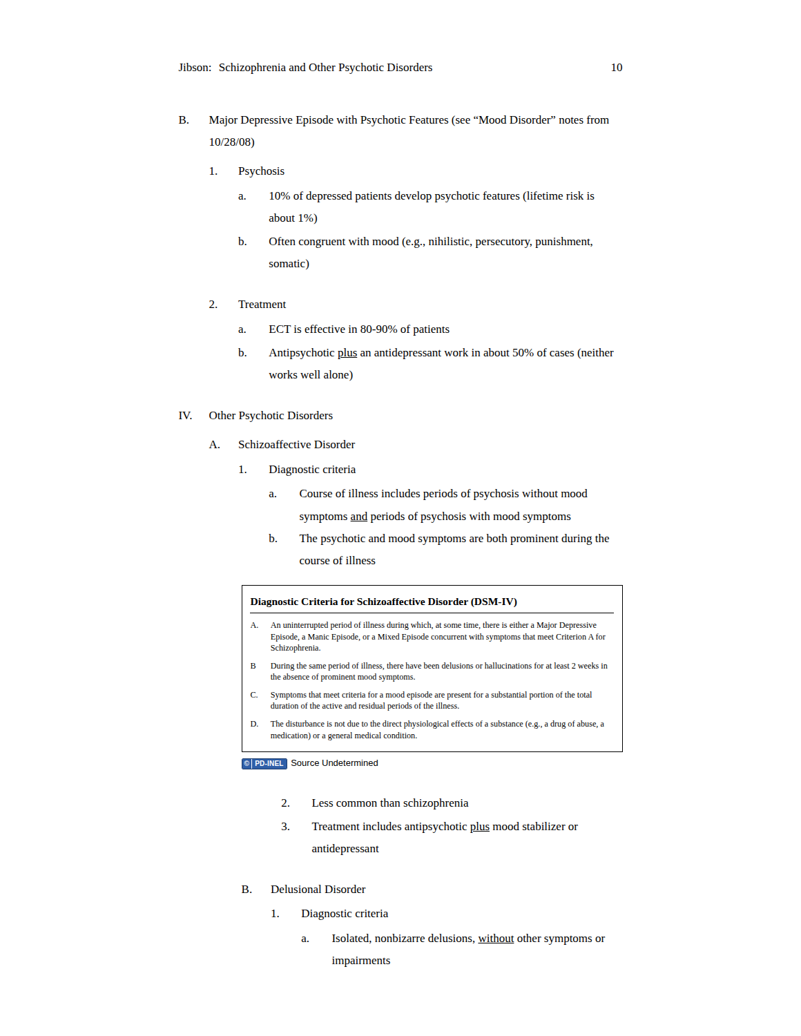Jibson: Schizophrenia and Other Psychotic Disorders
10
B. Major Depressive Episode with Psychotic Features (see “Mood Disorder” notes from 10/28/08)
1. Psychosis
a. 10% of depressed patients develop psychotic features (lifetime risk is about 1%)
b. Often congruent with mood (e.g., nihilistic, persecutory, punishment, somatic)
2. Treatment
a. ECT is effective in 80-90% of patients
b. Antipsychotic plus an antidepressant work in about 50% of cases (neither works well alone)
IV. Other Psychotic Disorders
A. Schizoaffective Disorder
1. Diagnostic criteria
a. Course of illness includes periods of psychosis without mood symptoms and periods of psychosis with mood symptoms
b. The psychotic and mood symptoms are both prominent during the course of illness
Diagnostic Criteria for Schizoaffective Disorder (DSM-IV)
| A. | An uninterrupted period of illness during which, at some time, there is either a Major Depressive Episode, a Manic Episode, or a Mixed Episode concurrent with symptoms that meet Criterion A for Schizophrenia. |
| B | During the same period of illness, there have been delusions or hallucinations for at least 2 weeks in the absence of prominent mood symptoms. |
| C. | Symptoms that meet criteria for a mood episode are present for a substantial portion of the total duration of the active and residual periods of the illness. |
| D. | The disturbance is not due to the direct physiological effects of a substance (e.g., a drug of abuse, a medication) or a general medical condition. |
©PD-INEL Source Undetermined
2. Less common than schizophrenia
3. Treatment includes antipsychotic plus mood stabilizer or antidepressant
B. Delusional Disorder
1. Diagnostic criteria
a. Isolated, nonbizarre delusions, without other symptoms or impairments